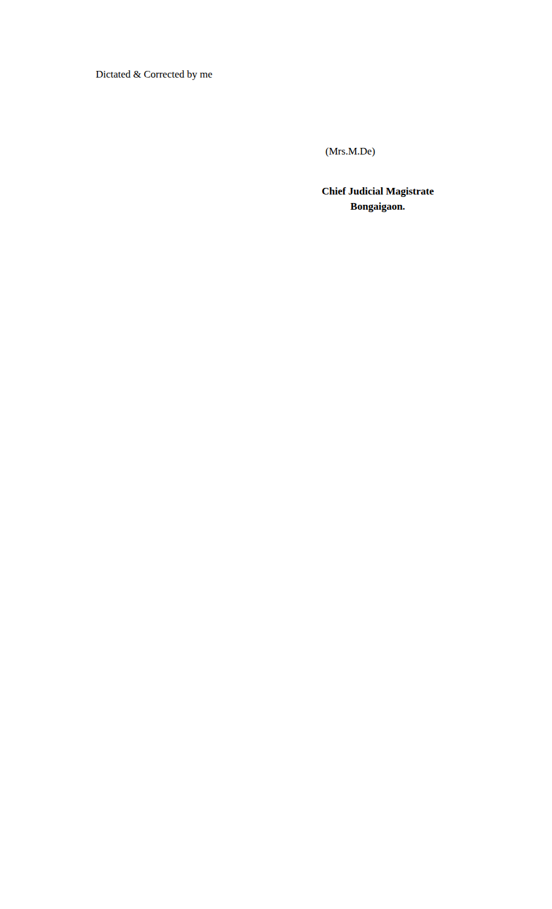Dictated & Corrected by me
(Mrs.M.De)
Chief Judicial Magistrate
Bongaigaon.